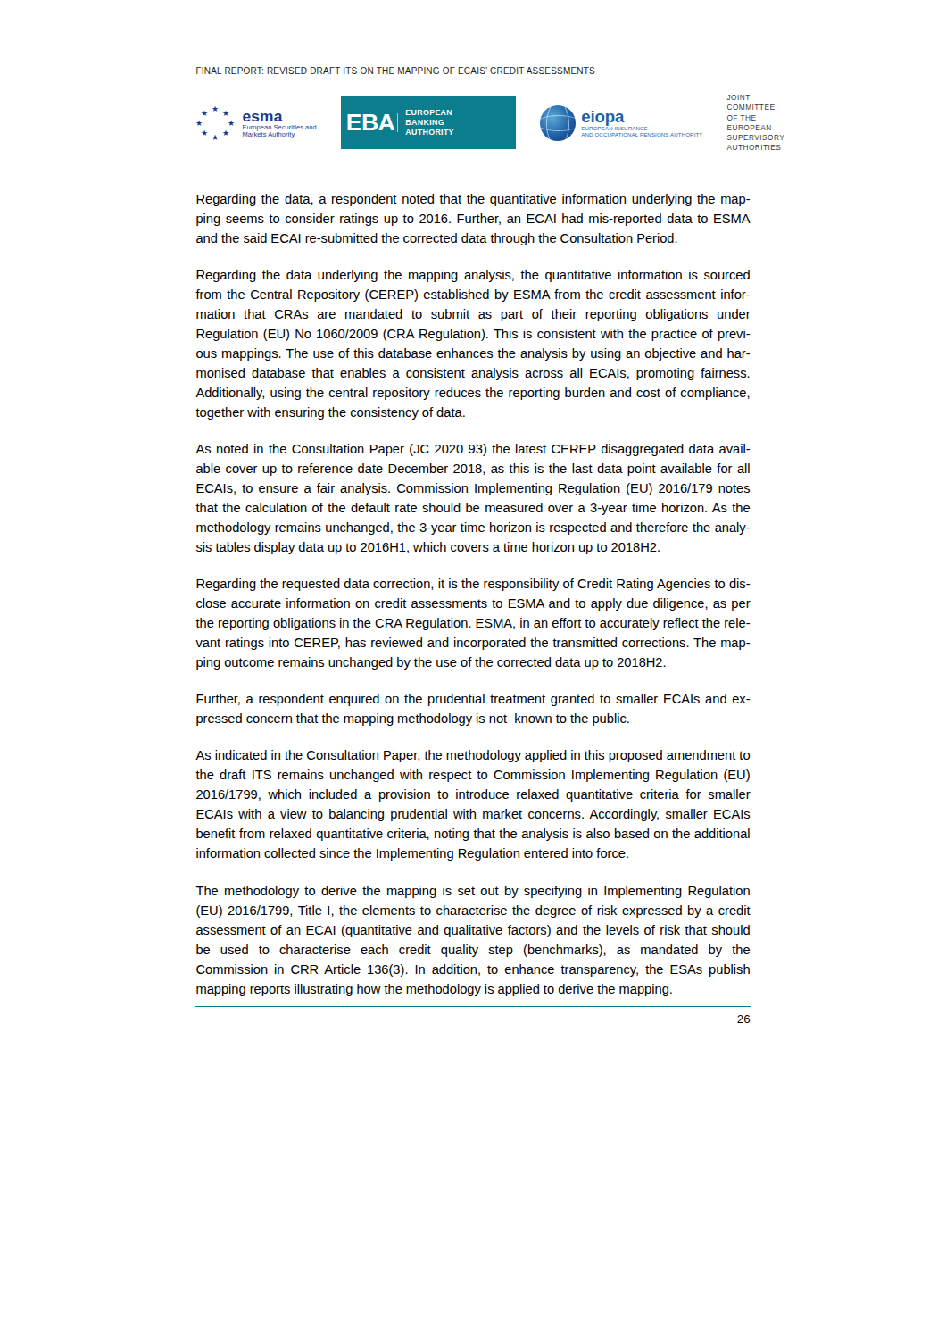FINAL REPORT: REVISED DRAFT ITS ON THE MAPPING OF ECAIS’ CREDIT ASSESSMENTS
★ ★ ★ ★ ★ ★ ★ ★
esma European Securities and Markets Authority
EBA
European
Banking
Authority
eiopa European Insurance
and Occupational Pensions Authority
Joint Committee of the European
Supervisory Authorities
Regarding the data, a respondent noted that the quantitative information underlying the mapping seems to consider ratings up to 2016. Further, an ECAI had mis-reported data to ESMA and the said ECAI re-submitted the corrected data through the Consultation Period.
Regarding the data underlying the mapping analysis, the quantitative information is sourced from the Central Repository (CEREP) established by ESMA from the credit assessment information that CRAs are mandated to submit as part of their reporting obligations under Regulation (EU) No 1060/2009 (CRA Regulation). This is consistent with the practice of previous mappings. The use of this database enhances the analysis by using an objective and harmonised database that enables a consistent analysis across all ECAIs, promoting fairness. Additionally, using the central repository reduces the reporting burden and cost of compliance, together with ensuring the consistency of data.
As noted in the Consultation Paper (JC 2020 93) the latest CEREP disaggregated data available cover up to reference date December 2018, as this is the last data point available for all ECAIs, to ensure a fair analysis. Commission Implementing Regulation (EU) 2016/179 notes that the calculation of the default rate should be measured over a 3-year time horizon. As the methodology remains unchanged, the 3-year time horizon is respected and therefore the analysis tables display data up to 2016H1, which covers a time horizon up to 2018H2.
Regarding the requested data correction, it is the responsibility of Credit Rating Agencies to disclose accurate information on credit assessments to ESMA and to apply due diligence, as per the reporting obligations in the CRA Regulation. ESMA, in an effort to accurately reflect the relevant ratings into CEREP, has reviewed and incorporated the transmitted corrections. The mapping outcome remains unchanged by the use of the corrected data up to 2018H2.
Further, a respondent enquired on the prudential treatment granted to smaller ECAIs and expressed concern that the mapping methodology is not known to the public.
As indicated in the Consultation Paper, the methodology applied in this proposed amendment to the draft ITS remains unchanged with respect to Commission Implementing Regulation (EU) 2016/1799, which included a provision to introduce relaxed quantitative criteria for smaller ECAIs with a view to balancing prudential with market concerns. Accordingly, smaller ECAIs benefit from relaxed quantitative criteria, noting that the analysis is also based on the additional information collected since the Implementing Regulation entered into force.
The methodology to derive the mapping is set out by specifying in Implementing Regulation (EU) 2016/1799, Title I, the elements to characterise the degree of risk expressed by a credit assessment of an ECAI (quantitative and qualitative factors) and the levels of risk that should be used to characterise each credit quality step (benchmarks), as mandated by the Commission in CRR Article 136(3). In addition, to enhance transparency, the ESAs publish mapping reports illustrating how the methodology is applied to derive the mapping.
26